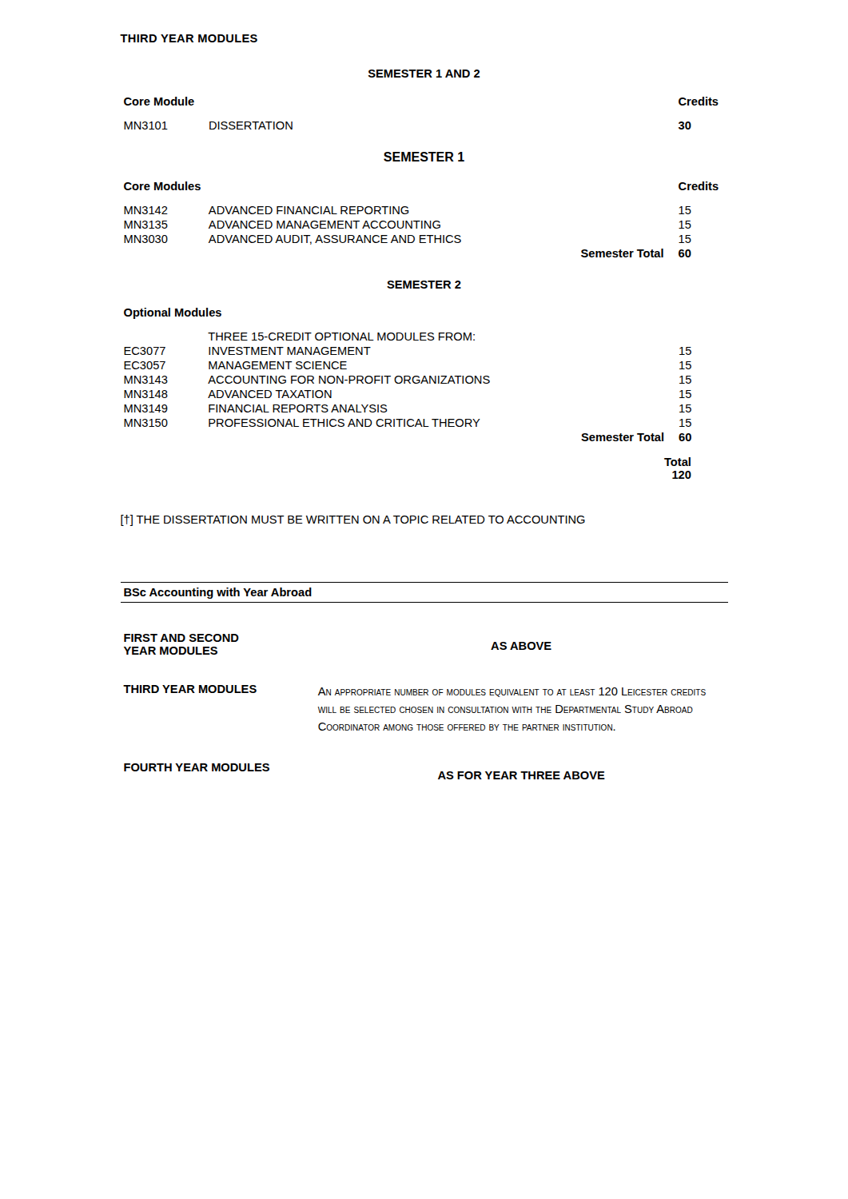THIRD YEAR MODULES
SEMESTER 1 AND 2
| Core Module | | | Credits |
| --- | --- | --- | --- |
| MN3101 | DISSERTATION | | 30 |
SEMESTER 1
| Core Modules | | | Credits |
| --- | --- | --- | --- |
| MN3142 | ADVANCED FINANCIAL REPORTING | | 15 |
| MN3135 | ADVANCED MANAGEMENT ACCOUNTING | | 15 |
| MN3030 | ADVANCED AUDIT, ASSURANCE AND ETHICS | | 15 |
| | | Semester Total | 60 |
SEMESTER 2
| Optional Modules |
| --- |
| | THREE 15-CREDIT OPTIONAL MODULES FROM: | | |
| EC3077 | INVESTMENT MANAGEMENT | | 15 |
| EC3057 | MANAGEMENT SCIENCE | | 15 |
| MN3143 | ACCOUNTING FOR NON-PROFIT ORGANIZATIONS | | 15 |
| MN3148 | ADVANCED TAXATION | | 15 |
| MN3149 | FINANCIAL REPORTS ANALYSIS | | 15 |
| MN3150 | PROFESSIONAL ETHICS AND CRITICAL THEORY | | 15 |
| | | Semester Total | 60 |
Total120
[†] THE DISSERTATION MUST BE WRITTEN ON A TOPIC RELATED TO ACCOUNTING
BSc Accounting with Year Abroad
| FIRST AND SECOND YEAR MODULES | AS ABOVE |
| THIRD YEAR MODULES | An appropriate number of modules equivalent to at least 120 Leicester credits will be selected chosen in consultation with the Departmental Study Abroad Coordinator among those offered by the partner institution. |
| FOURTH YEAR MODULES | AS FOR YEAR THREE ABOVE |